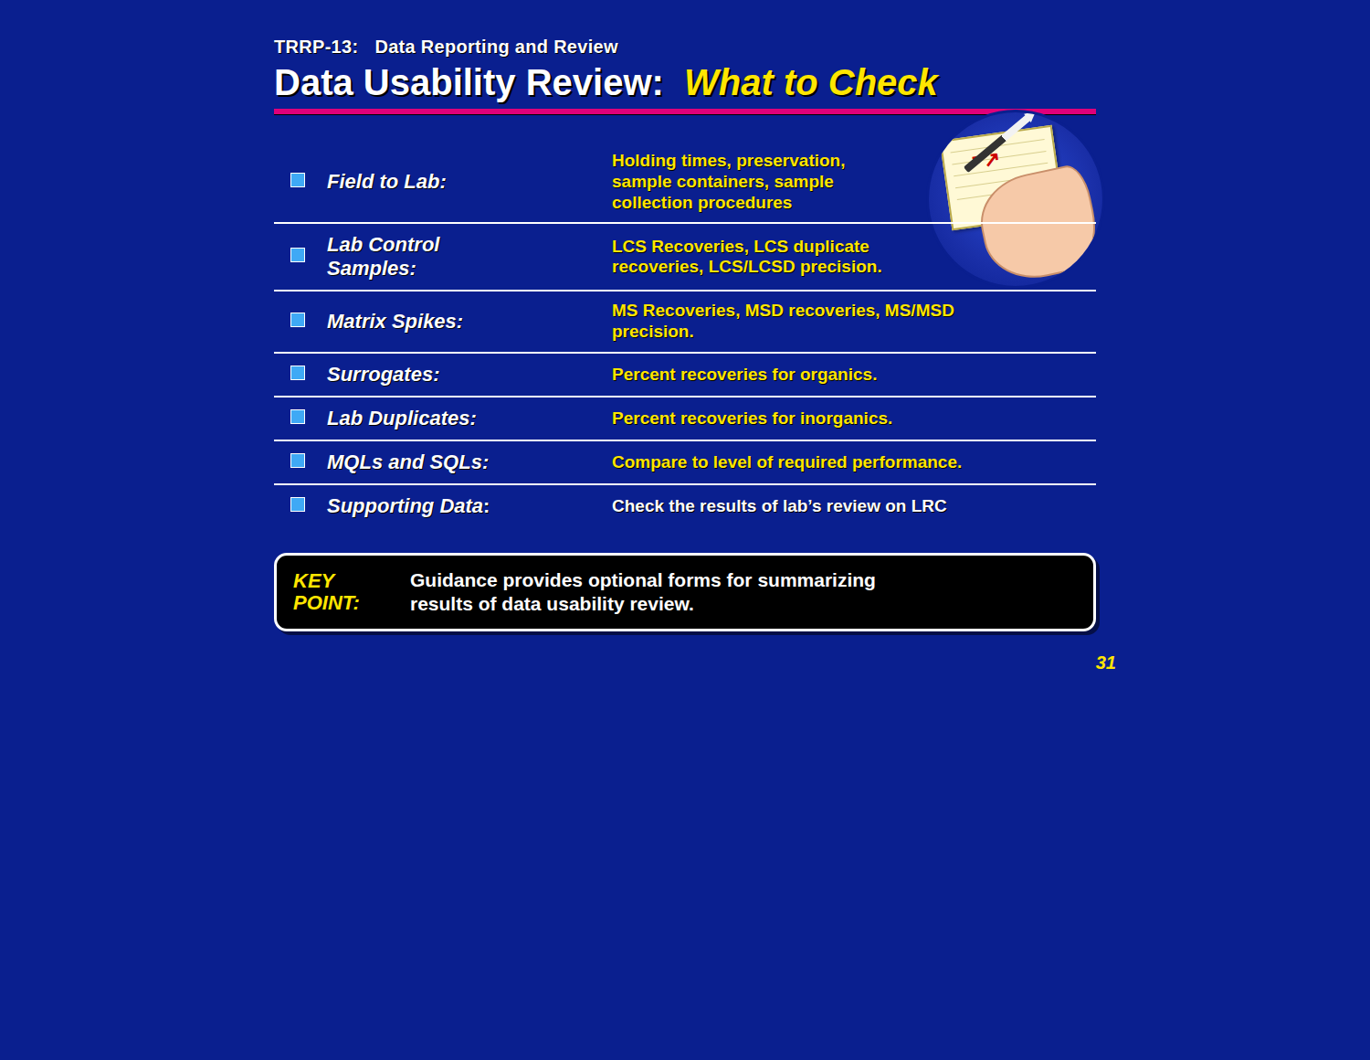TRRP-13: Data Reporting and Review
Data Usability Review: What to Check
↗↗
| | Field to Lab: | Holding times, preservation, sample containers, sample collection procedures |
| | Lab Control Samples: | LCS Recoveries, LCS duplicate recoveries, LCS/LCSD precision. |
| | Matrix Spikes: | MS Recoveries, MSD recoveries, MS/MSD precision. |
| | Surrogates: | Percent recoveries for organics. |
| | Lab Duplicates: | Percent recoveries for inorganics. |
| | MQLs and SQLs: | Compare to level of required performance. |
| | Supporting Data : | Check the results of lab’s review on LRC |
KEY
POINT:
Guidance provides optional forms for summarizing
results of data usability review.
31